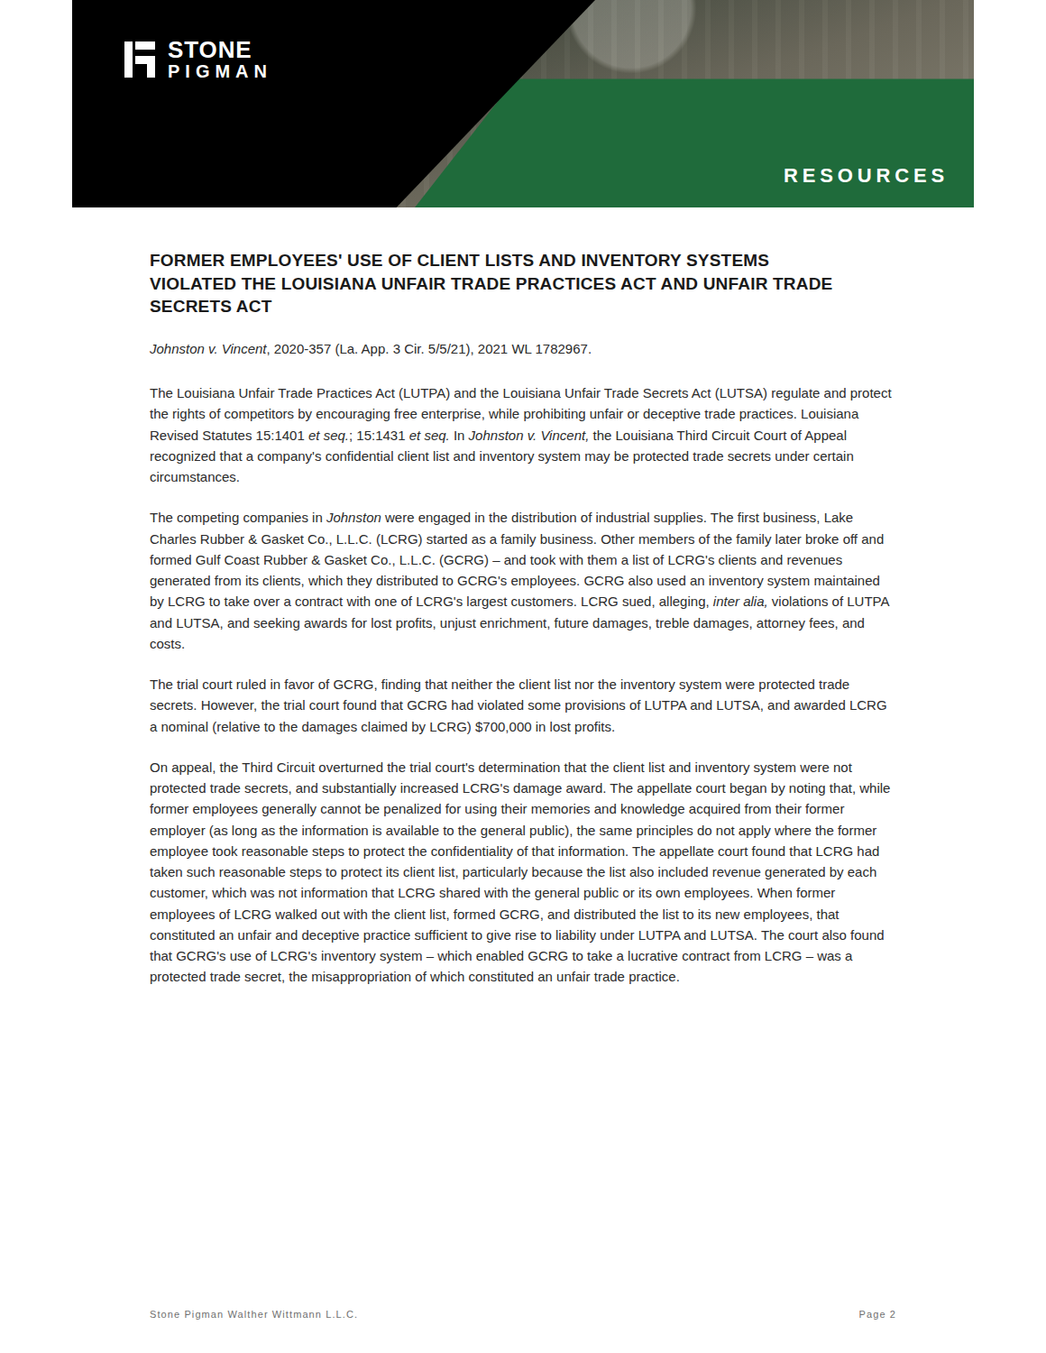Resources
STONE PIGMAN
Former Employees' Use of Client Lists and Inventory Systems Violated the Louisiana Unfair Trade Practices Act and Unfair Trade Secrets Act
Johnston v. Vincent, 2020-357 (La. App. 3 Cir. 5/5/21), 2021 WL 1782967.
The Louisiana Unfair Trade Practices Act (LUTPA) and the Louisiana Unfair Trade Secrets Act (LUTSA) regulate and protect the rights of competitors by encouraging free enterprise, while prohibiting unfair or deceptive trade practices. Louisiana Revised Statutes 15:1401 et seq.; 15:1431 et seq. In Johnston v. Vincent, the Louisiana Third Circuit Court of Appeal recognized that a company's confidential client list and inventory system may be protected trade secrets under certain circumstances.
The competing companies in Johnston were engaged in the distribution of industrial supplies. The first business, Lake Charles Rubber & Gasket Co., L.L.C. (LCRG) started as a family business. Other members of the family later broke off and formed Gulf Coast Rubber & Gasket Co., L.L.C. (GCRG) – and took with them a list of LCRG's clients and revenues generated from its clients, which they distributed to GCRG's employees. GCRG also used an inventory system maintained by LCRG to take over a contract with one of LCRG's largest customers. LCRG sued, alleging, inter alia, violations of LUTPA and LUTSA, and seeking awards for lost profits, unjust enrichment, future damages, treble damages, attorney fees, and costs.
The trial court ruled in favor of GCRG, finding that neither the client list nor the inventory system were protected trade secrets. However, the trial court found that GCRG had violated some provisions of LUTPA and LUTSA, and awarded LCRG a nominal (relative to the damages claimed by LCRG) $700,000 in lost profits.
On appeal, the Third Circuit overturned the trial court's determination that the client list and inventory system were not protected trade secrets, and substantially increased LCRG's damage award. The appellate court began by noting that, while former employees generally cannot be penalized for using their memories and knowledge acquired from their former employer (as long as the information is available to the general public), the same principles do not apply where the former employee took reasonable steps to protect the confidentiality of that information. The appellate court found that LCRG had taken such reasonable steps to protect its client list, particularly because the list also included revenue generated by each customer, which was not information that LCRG shared with the general public or its own employees. When former employees of LCRG walked out with the client list, formed GCRG, and distributed the list to its new employees, that constituted an unfair and deceptive practice sufficient to give rise to liability under LUTPA and LUTSA. The court also found that GCRG's use of LCRG's inventory system – which enabled GCRG to take a lucrative contract from LCRG – was a protected trade secret, the misappropriation of which constituted an unfair trade practice.
Stone Pigman Walther Wittmann L.L.C. Page 2